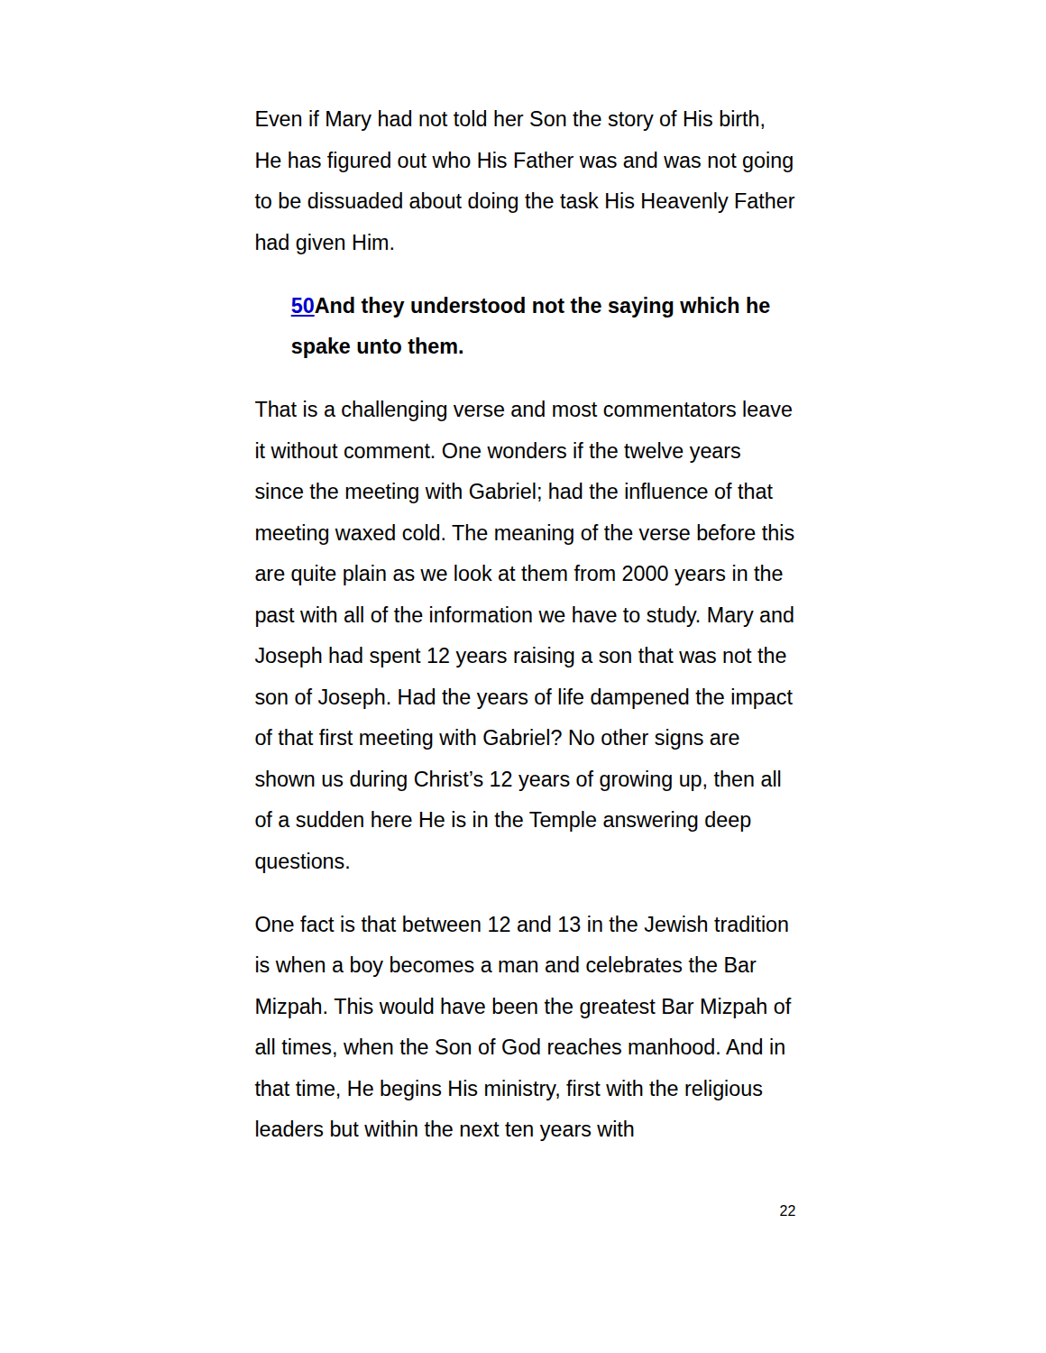Even if Mary had not told her Son the story of His birth, He has figured out who His Father was and was not going to be dissuaded about doing the task His Heavenly Father had given Him.
50 And they understood not the saying which he spake unto them.
That is a challenging verse and most commentators leave it without comment. One wonders if the twelve years since the meeting with Gabriel; had the influence of that meeting waxed cold. The meaning of the verse before this are quite plain as we look at them from 2000 years in the past with all of the information we have to study. Mary and Joseph had spent 12 years raising a son that was not the son of Joseph. Had the years of life dampened the impact of that first meeting with Gabriel? No other signs are shown us during Christ’s 12 years of growing up, then all of a sudden here He is in the Temple answering deep questions.
One fact is that between 12 and 13 in the Jewish tradition is when a boy becomes a man and celebrates the Bar Mizpah. This would have been the greatest Bar Mizpah of all times, when the Son of God reaches manhood. And in that time, He begins His ministry, first with the religious leaders but within the next ten years with
22